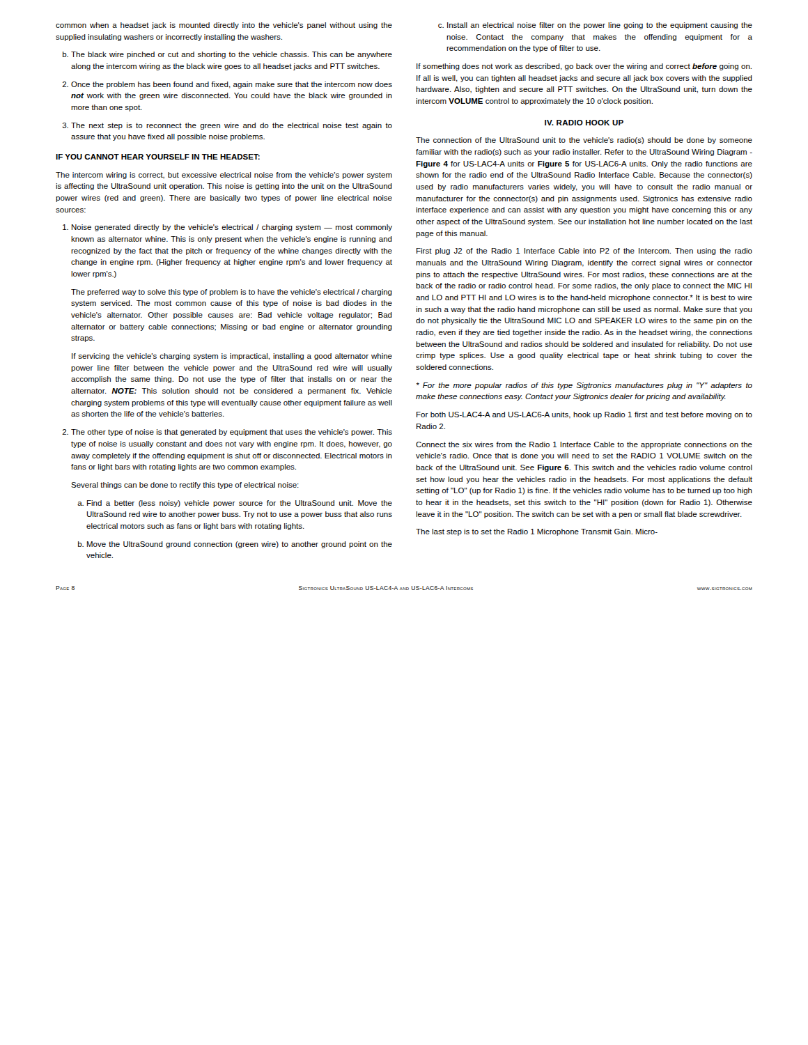common when a headset jack is mounted directly into the vehicle's panel without using the supplied insulating washers or incorrectly installing the washers.
The black wire pinched or cut and shorting to the vehicle chassis. This can be anywhere along the intercom wiring as the black wire goes to all headset jacks and PTT switches.
Once the problem has been found and fixed, again make sure that the intercom now does not work with the green wire disconnected. You could have the black wire grounded in more than one spot.
The next step is to reconnect the green wire and do the electrical noise test again to assure that you have fixed all possible noise problems.
IF YOU CANNOT HEAR YOURSELF IN THE HEADSET:
The intercom wiring is correct, but excessive electrical noise from the vehicle's power system is affecting the UltraSound unit operation. This noise is getting into the unit on the UltraSound power wires (red and green). There are basically two types of power line electrical noise sources:
Noise generated directly by the vehicle's electrical / charging system — most commonly known as alternator whine. This is only present when the vehicle's engine is running and recognized by the fact that the pitch or frequency of the whine changes directly with the change in engine rpm. (Higher frequency at higher engine rpm's and lower frequency at lower rpm's.)
The preferred way to solve this type of problem is to have the vehicle's electrical / charging system serviced. The most common cause of this type of noise is bad diodes in the vehicle's alternator. Other possible causes are: Bad vehicle voltage regulator; Bad alternator or battery cable connections; Missing or bad engine or alternator grounding straps.
If servicing the vehicle's charging system is impractical, installing a good alternator whine power line filter between the vehicle power and the UltraSound red wire will usually accomplish the same thing. Do not use the type of filter that installs on or near the alternator. NOTE: This solution should not be considered a permanent fix. Vehicle charging system problems of this type will eventually cause other equipment failure as well as shorten the life of the vehicle's batteries.
The other type of noise is that generated by equipment that uses the vehicle's power. This type of noise is usually constant and does not vary with engine rpm. It does, however, go away completely if the offending equipment is shut off or disconnected. Electrical motors in fans or light bars with rotating lights are two common examples.
Several things can be done to rectify this type of electrical noise:
Find a better (less noisy) vehicle power source for the UltraSound unit. Move the UltraSound red wire to another power buss. Try not to use a power buss that also runs electrical motors such as fans or light bars with rotating lights.
Move the UltraSound ground connection (green wire) to another ground point on the vehicle.
Install an electrical noise filter on the power line going to the equipment causing the noise. Contact the company that makes the offending equipment for a recommendation on the type of filter to use.
If something does not work as described, go back over the wiring and correct before going on. If all is well, you can tighten all headset jacks and secure all jack box covers with the supplied hardware. Also, tighten and secure all PTT switches. On the UltraSound unit, turn down the intercom VOLUME control to approximately the 10 o'clock position.
IV. RADIO HOOK UP
The connection of the UltraSound unit to the vehicle's radio(s) should be done by someone familiar with the radio(s) such as your radio installer. Refer to the UltraSound Wiring Diagram - Figure 4 for US-LAC4-A units or Figure 5 for US-LAC6-A units. Only the radio functions are shown for the radio end of the UltraSound Radio Interface Cable. Because the connector(s) used by radio manufacturers varies widely, you will have to consult the radio manual or manufacturer for the connector(s) and pin assignments used. Sigtronics has extensive radio interface experience and can assist with any question you might have concerning this or any other aspect of the UltraSound system. See our installation hot line number located on the last page of this manual.
First plug J2 of the Radio 1 Interface Cable into P2 of the Intercom. Then using the radio manuals and the UltraSound Wiring Diagram, identify the correct signal wires or connector pins to attach the respective UltraSound wires. For most radios, these connections are at the back of the radio or radio control head. For some radios, the only place to connect the MIC HI and LO and PTT HI and LO wires is to the hand-held microphone connector.* It is best to wire in such a way that the radio hand microphone can still be used as normal. Make sure that you do not physically tie the UltraSound MIC LO and SPEAKER LO wires to the same pin on the radio, even if they are tied together inside the radio. As in the headset wiring, the connections between the UltraSound and radios should be soldered and insulated for reliability. Do not use crimp type splices. Use a good quality electrical tape or heat shrink tubing to cover the soldered connections.
* For the more popular radios of this type Sigtronics manufactures plug in "Y" adapters to make these connections easy. Contact your Sigtronics dealer for pricing and availability.
For both US-LAC4-A and US-LAC6-A units, hook up Radio 1 first and test before moving on to Radio 2.
Connect the six wires from the Radio 1 Interface Cable to the appropriate connections on the vehicle's radio. Once that is done you will need to set the RADIO 1 VOLUME switch on the back of the UltraSound unit. See Figure 6. This switch and the vehicles radio volume control set how loud you hear the vehicles radio in the headsets. For most applications the default setting of "LO" (up for Radio 1) is fine. If the vehicles radio volume has to be turned up too high to hear it in the headsets, set this switch to the "HI" position (down for Radio 1). Otherwise leave it in the "LO" position. The switch can be set with a pen or small flat blade screwdriver.
The last step is to set the Radio 1 Microphone Transmit Gain. Micro-
Page 8 Sigtronics UltraSound US-LAC4-A and US-LAC6-A Intercoms www.sigtronics.com